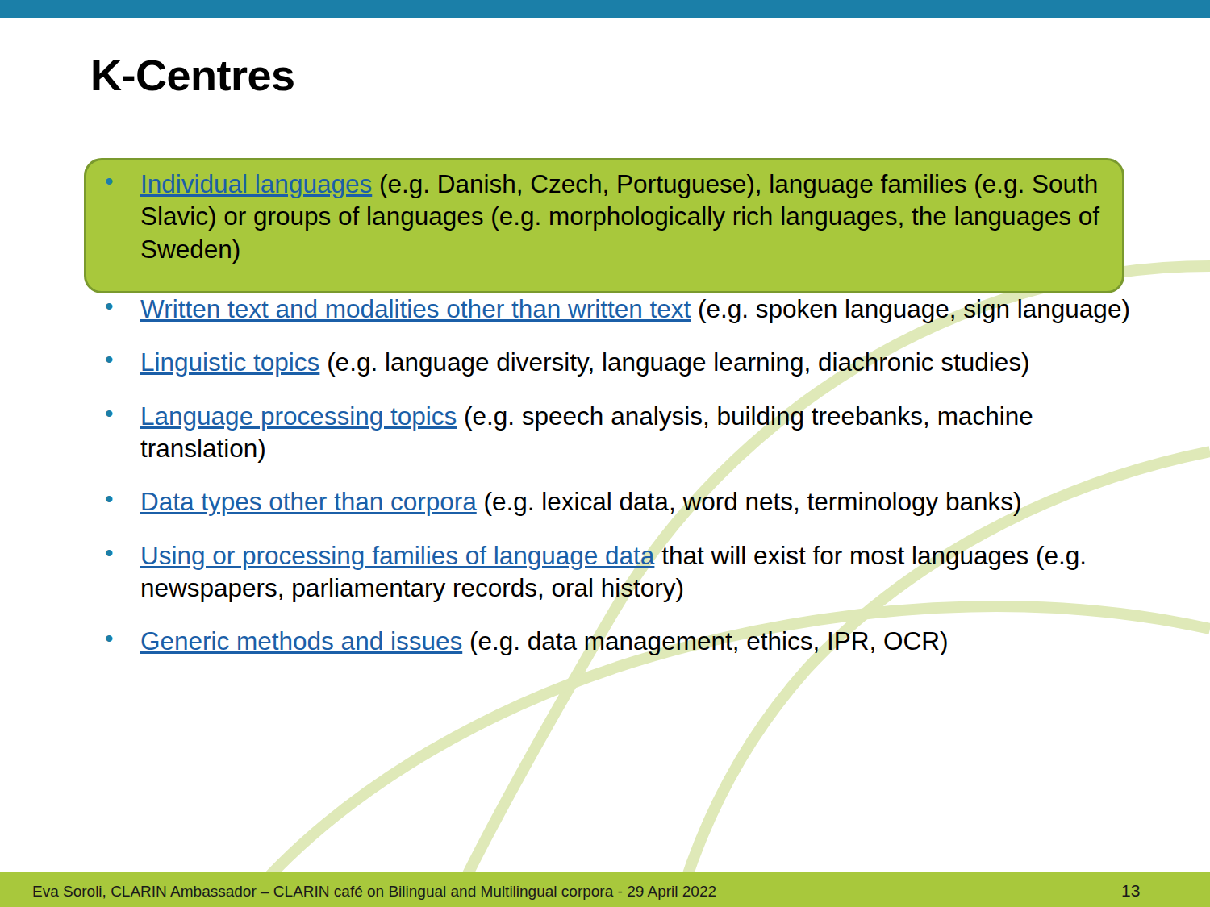K-Centres
Individual languages (e.g. Danish, Czech, Portuguese), language families (e.g. South Slavic) or groups of languages (e.g. morphologically rich languages, the languages of Sweden)
Written text and modalities other than written text (e.g. spoken language, sign language)
Linguistic topics (e.g. language diversity, language learning, diachronic studies)
Language processing topics (e.g. speech analysis, building treebanks, machine translation)
Data types other than corpora (e.g. lexical data, word nets, terminology banks)
Using or processing families of language data that will exist for most languages (e.g. newspapers, parliamentary records, oral history)
Generic methods and issues (e.g. data management, ethics, IPR, OCR)
Eva Soroli, CLARIN Ambassador – CLARIN café on Bilingual and Multilingual corpora - 29 April 2022
13